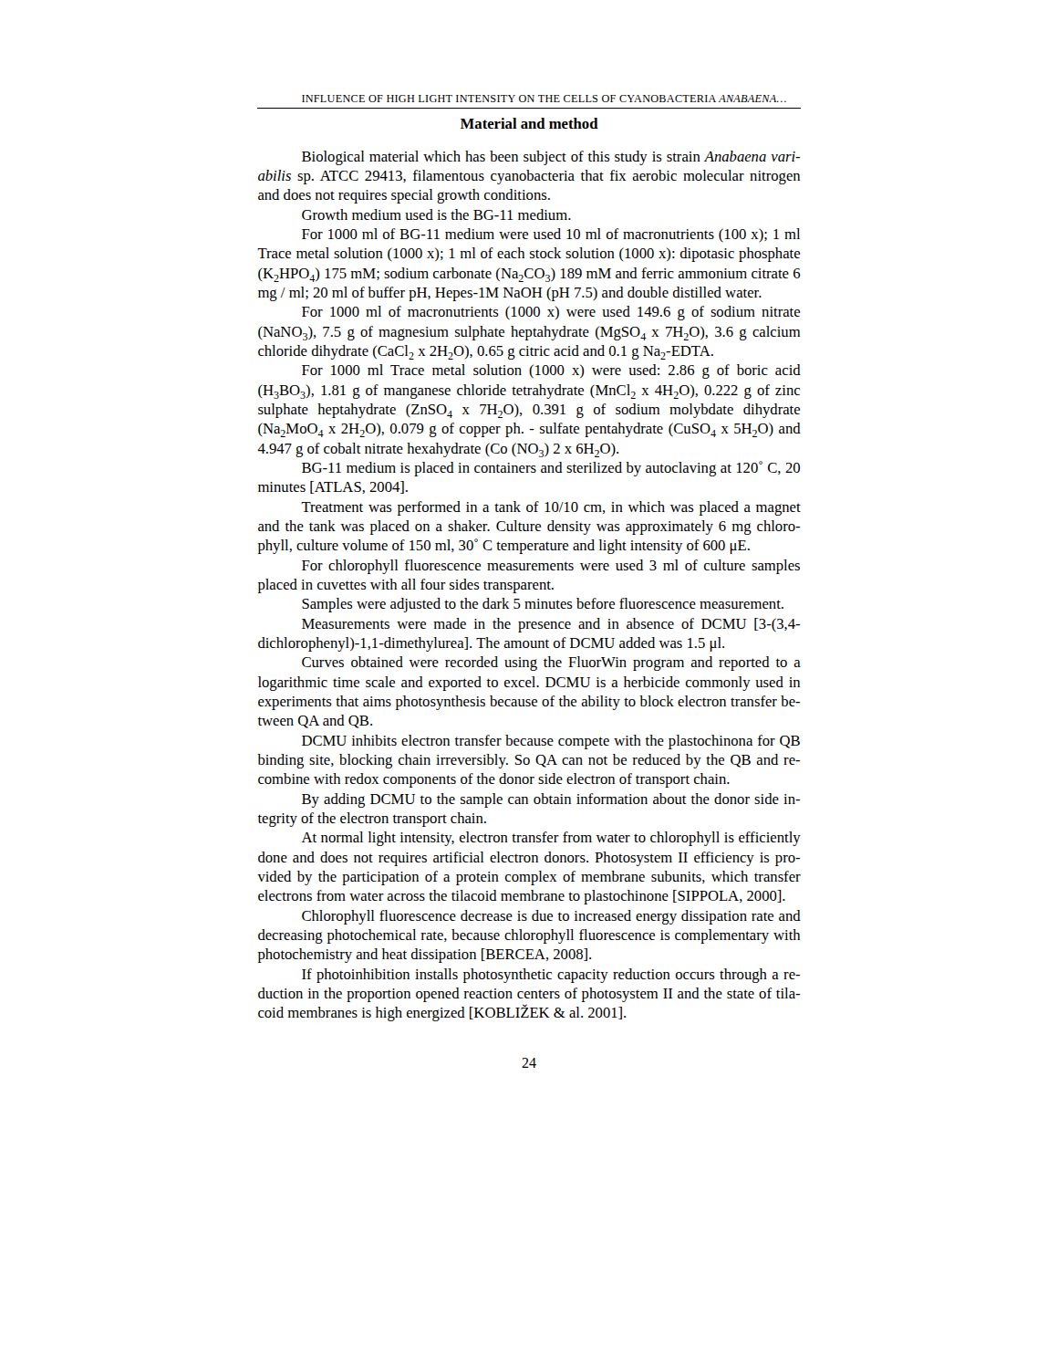INFLUENCE OF HIGH LIGHT INTENSITY ON THE CELLS OF CYANOBACTERIA ANABAENA…
Material and method
Biological material which has been subject of this study is strain Anabaena variabilis sp. ATCC 29413, filamentous cyanobacteria that fix aerobic molecular nitrogen and does not requires special growth conditions.
Growth medium used is the BG-11 medium.
For 1000 ml of BG-11 medium were used 10 ml of macronutrients (100 x); 1 ml Trace metal solution (1000 x); 1 ml of each stock solution (1000 x): dipotasic phosphate (K2HPO4) 175 mM; sodium carbonate (Na2CO3) 189 mM and ferric ammonium citrate 6 mg / ml; 20 ml of buffer pH, Hepes-1M NaOH (pH 7.5) and double distilled water.
For 1000 ml of macronutrients (1000 x) were used 149.6 g of sodium nitrate (NaNO3), 7.5 g of magnesium sulphate heptahydrate (MgSO4 x 7H2O), 3.6 g calcium chloride dihydrate (CaCl2 x 2H2O), 0.65 g citric acid and 0.1 g Na2-EDTA.
For 1000 ml Trace metal solution (1000 x) were used: 2.86 g of boric acid (H3BO3), 1.81 g of manganese chloride tetrahydrate (MnCl2 x 4H2O), 0.222 g of zinc sulphate heptahydrate (ZnSO4 x 7H2O), 0.391 g of sodium molybdate dihydrate (Na2MoO4 x 2H2O), 0.079 g of copper ph. - sulfate pentahydrate (CuSO4 x 5H2O) and 4.947 g of cobalt nitrate hexahydrate (Co (NO3) 2 x 6H2O).
BG-11 medium is placed in containers and sterilized by autoclaving at 120˚ C, 20 minutes [ATLAS, 2004].
Treatment was performed in a tank of 10/10 cm, in which was placed a magnet and the tank was placed on a shaker. Culture density was approximately 6 mg chlorophyll, culture volume of 150 ml, 30˚ C temperature and light intensity of 600 μE.
For chlorophyll fluorescence measurements were used 3 ml of culture samples placed in cuvettes with all four sides transparent.
Samples were adjusted to the dark 5 minutes before fluorescence measurement.
Measurements were made in the presence and in absence of DCMU [3-(3,4-dichlorophenyl)-1,1-dimethylurea]. The amount of DCMU added was 1.5 μl.
Curves obtained were recorded using the FluorWin program and reported to a logarithmic time scale and exported to excel. DCMU is a herbicide commonly used in experiments that aims photosynthesis because of the ability to block electron transfer between QA and QB.
DCMU inhibits electron transfer because compete with the plastochinona for QB binding site, blocking chain irreversibly. So QA can not be reduced by the QB and recombine with redox components of the donor side electron of transport chain.
By adding DCMU to the sample can obtain information about the donor side integrity of the electron transport chain.
At normal light intensity, electron transfer from water to chlorophyll is efficiently done and does not requires artificial electron donors. Photosystem II efficiency is provided by the participation of a protein complex of membrane subunits, which transfer electrons from water across the tilacoid membrane to plastochinone [SIPPOLA, 2000].
Chlorophyll fluorescence decrease is due to increased energy dissipation rate and decreasing photochemical rate, because chlorophyll fluorescence is complementary with photochemistry and heat dissipation [BERCEA, 2008].
If photoinhibition installs photosynthetic capacity reduction occurs through a reduction in the proportion opened reaction centers of photosystem II and the state of tilacoid membranes is high energized [KOBLIŽEK & al. 2001].
24